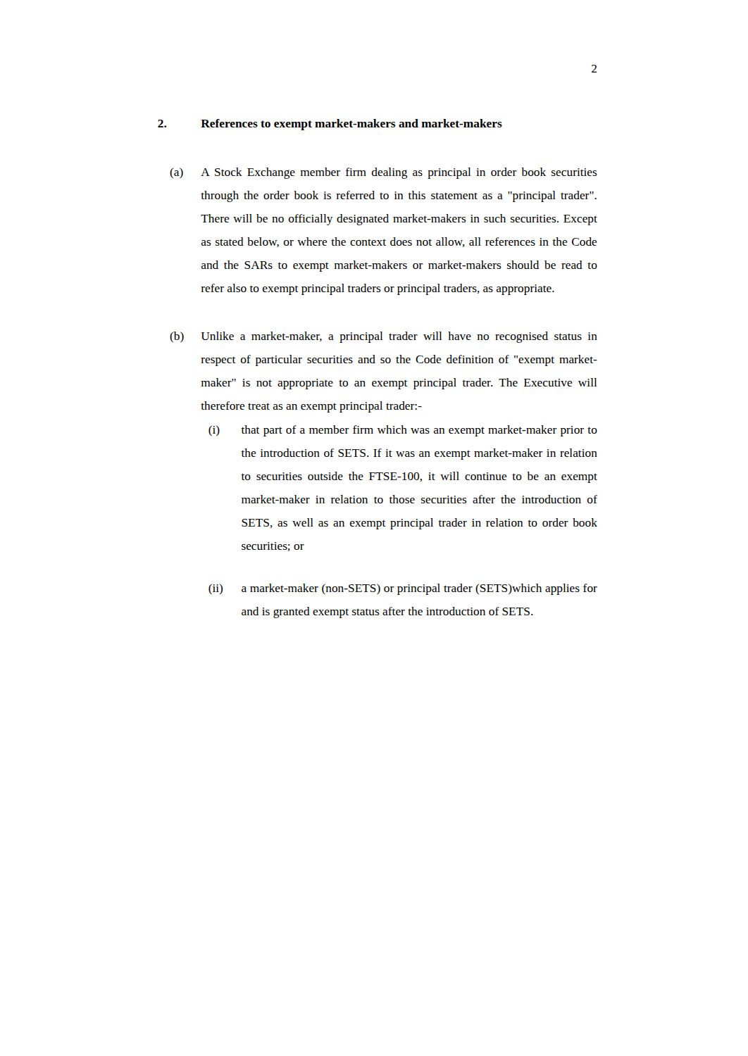2
2. References to exempt market-makers and market-makers
(a)
A Stock Exchange member firm dealing as principal in order book securities through the order book is referred to in this statement as a "principal trader". There will be no officially designated market-makers in such securities. Except as stated below, or where the context does not allow, all references in the Code and the SARs to exempt market-makers or market-makers should be read to refer also to exempt principal traders or principal traders, as appropriate.
(b)
Unlike a market-maker, a principal trader will have no recognised status in respect of particular securities and so the Code definition of "exempt market-maker" is not appropriate to an exempt principal trader. The Executive will therefore treat as an exempt principal trader:-
(i)
that part of a member firm which was an exempt market-maker prior to the introduction of SETS. If it was an exempt market-maker in relation to securities outside the FTSE-100, it will continue to be an exempt market-maker in relation to those securities after the introduction of SETS, as well as an exempt principal trader in relation to order book securities; or
(ii)
a market-maker (non-SETS) or principal trader (SETS)which applies for and is granted exempt status after the introduction of SETS.